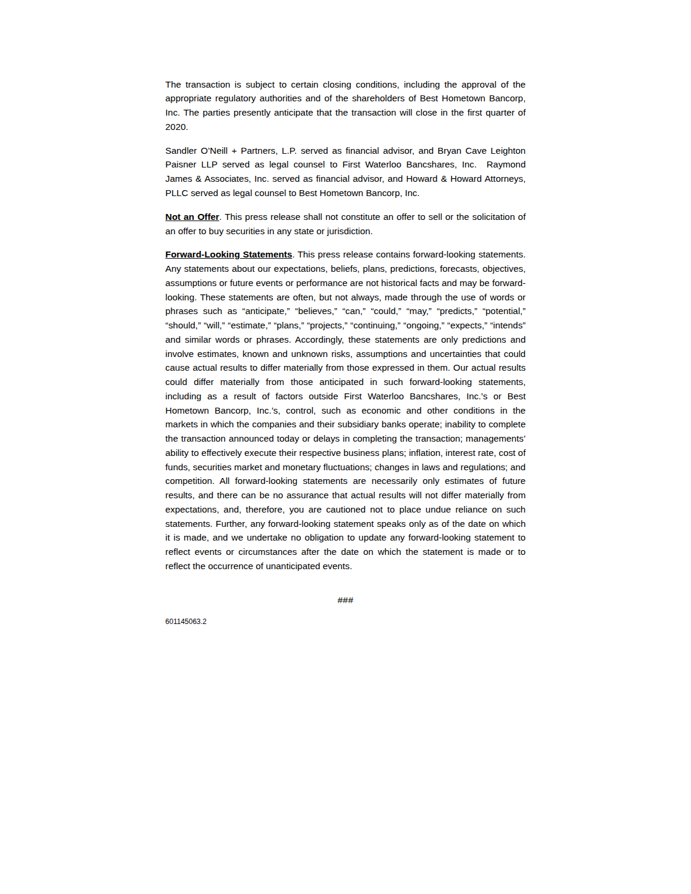The transaction is subject to certain closing conditions, including the approval of the appropriate regulatory authorities and of the shareholders of Best Hometown Bancorp, Inc. The parties presently anticipate that the transaction will close in the first quarter of 2020.
Sandler O’Neill + Partners, L.P. served as financial advisor, and Bryan Cave Leighton Paisner LLP served as legal counsel to First Waterloo Bancshares, Inc. Raymond James & Associates, Inc. served as financial advisor, and Howard & Howard Attorneys, PLLC served as legal counsel to Best Hometown Bancorp, Inc.
Not an Offer. This press release shall not constitute an offer to sell or the solicitation of an offer to buy securities in any state or jurisdiction.
Forward-Looking Statements. This press release contains forward-looking statements. Any statements about our expectations, beliefs, plans, predictions, forecasts, objectives, assumptions or future events or performance are not historical facts and may be forward-looking. These statements are often, but not always, made through the use of words or phrases such as “anticipate,” “believes,” “can,” “could,” “may,” “predicts,” “potential,” “should,” “will,” “estimate,” “plans,” “projects,” “continuing,” “ongoing,” “expects,” “intends” and similar words or phrases. Accordingly, these statements are only predictions and involve estimates, known and unknown risks, assumptions and uncertainties that could cause actual results to differ materially from those expressed in them. Our actual results could differ materially from those anticipated in such forward-looking statements, including as a result of factors outside First Waterloo Bancshares, Inc.’s or Best Hometown Bancorp, Inc.’s, control, such as economic and other conditions in the markets in which the companies and their subsidiary banks operate; inability to complete the transaction announced today or delays in completing the transaction; managements’ ability to effectively execute their respective business plans; inflation, interest rate, cost of funds, securities market and monetary fluctuations; changes in laws and regulations; and competition. All forward-looking statements are necessarily only estimates of future results, and there can be no assurance that actual results will not differ materially from expectations, and, therefore, you are cautioned not to place undue reliance on such statements. Further, any forward-looking statement speaks only as of the date on which it is made, and we undertake no obligation to update any forward-looking statement to reflect events or circumstances after the date on which the statement is made or to reflect the occurrence of unanticipated events.
###
601145063.2